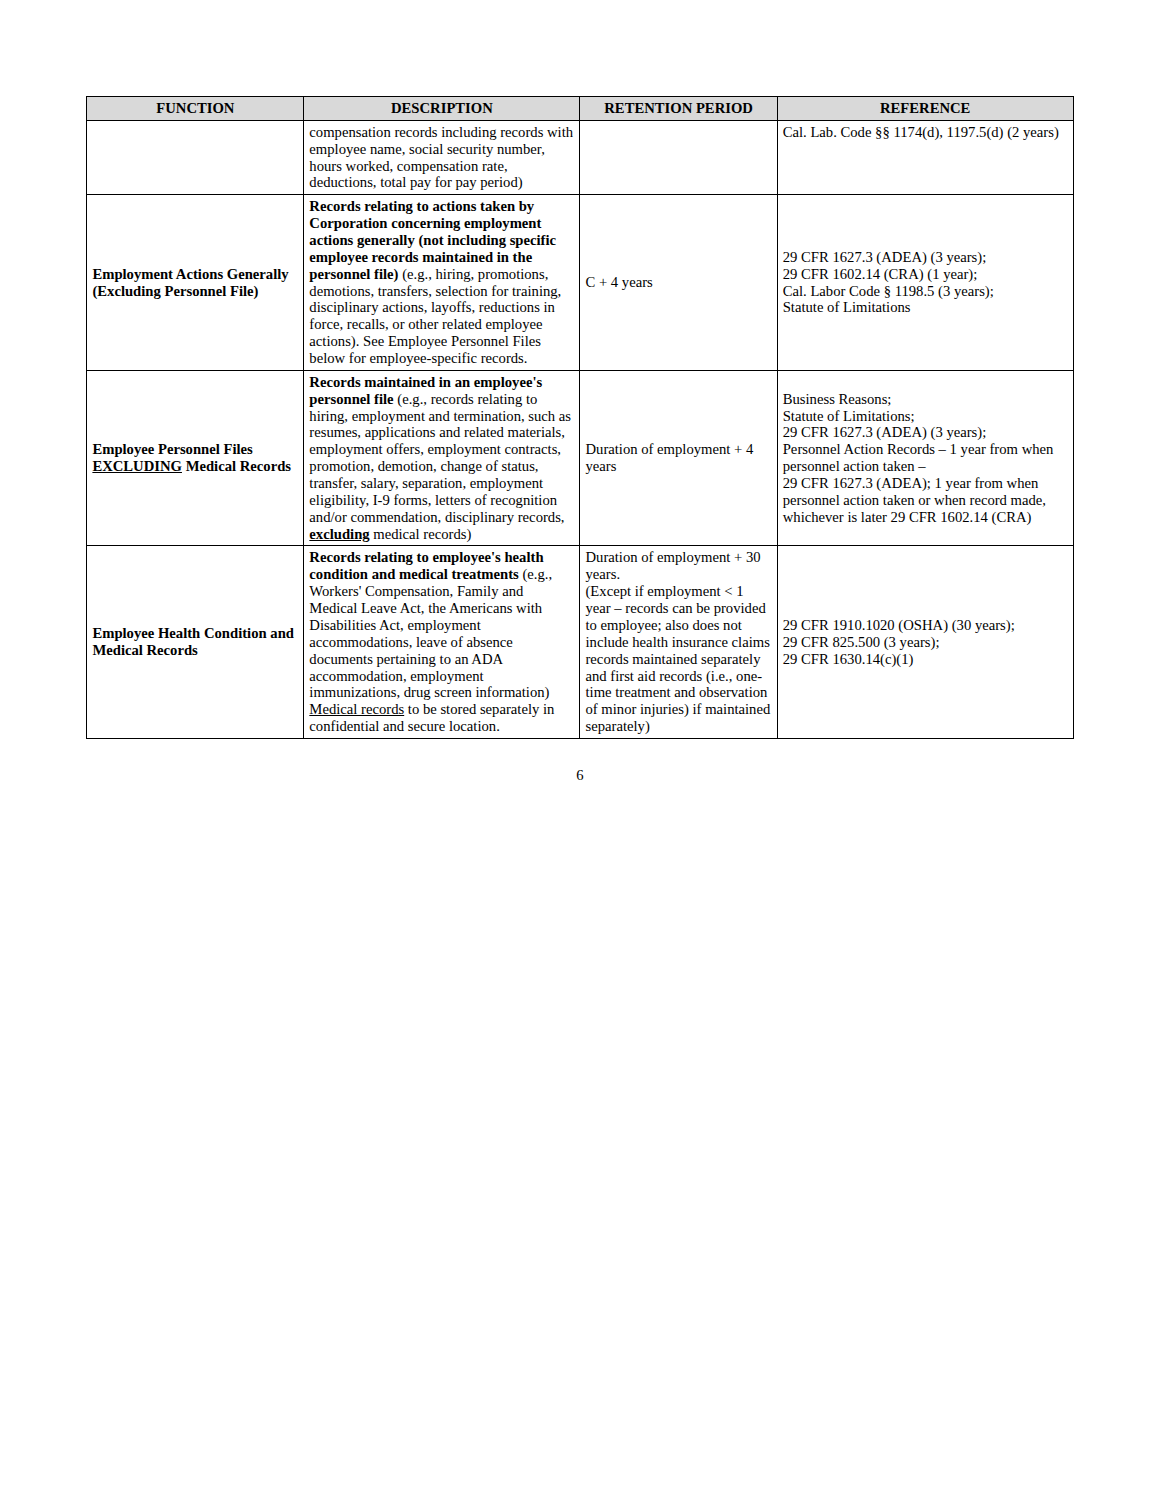| FUNCTION | DESCRIPTION | RETENTION PERIOD | REFERENCE |
| --- | --- | --- | --- |
| | compensation records including records with employee name, social security number, hours worked, compensation rate, deductions, total pay for pay period) | | Cal. Lab. Code §§ 1174(d), 1197.5(d) (2 years) |
| Employment Actions Generally (Excluding Personnel File) | Records relating to actions taken by Corporation concerning employment actions generally (not including specific employee records maintained in the personnel file) (e.g., hiring, promotions, demotions, transfers, selection for training, disciplinary actions, layoffs, reductions in force, recalls, or other related employee actions). See Employee Personnel Files below for employee-specific records. | C + 4 years | 29 CFR 1627.3 (ADEA) (3 years); 29 CFR 1602.14 (CRA) (1 year); Cal. Labor Code § 1198.5 (3 years); Statute of Limitations |
| Employee Personnel Files EXCLUDING Medical Records | Records maintained in an employee's personnel file (e.g., records relating to hiring, employment and termination, such as resumes, applications and related materials, employment offers, employment contracts, promotion, demotion, change of status, transfer, salary, separation, employment eligibility, I-9 forms, letters of recognition and/or commendation, disciplinary records, excluding medical records) | Duration of employment + 4 years | Business Reasons; Statute of Limitations; 29 CFR 1627.3 (ADEA) (3 years); Personnel Action Records – 1 year from when personnel action taken – 29 CFR 1627.3 (ADEA); 1 year from when personnel action taken or when record made, whichever is later 29 CFR 1602.14 (CRA) |
| Employee Health Condition and Medical Records | Records relating to employee's health condition and medical treatments (e.g., Workers' Compensation, Family and Medical Leave Act, the Americans with Disabilities Act, employment accommodations, leave of absence documents pertaining to an ADA accommodation, employment immunizations, drug screen information) Medical records to be stored separately in confidential and secure location. | Duration of employment + 30 years. (Except if employment < 1 year – records can be provided to employee; also does not include health insurance claims records maintained separately and first aid records (i.e., one-time treatment and observation of minor injuries) if maintained separately) | 29 CFR 1910.1020 (OSHA) (30 years); 29 CFR 825.500 (3 years); 29 CFR 1630.14(c)(1) |
6